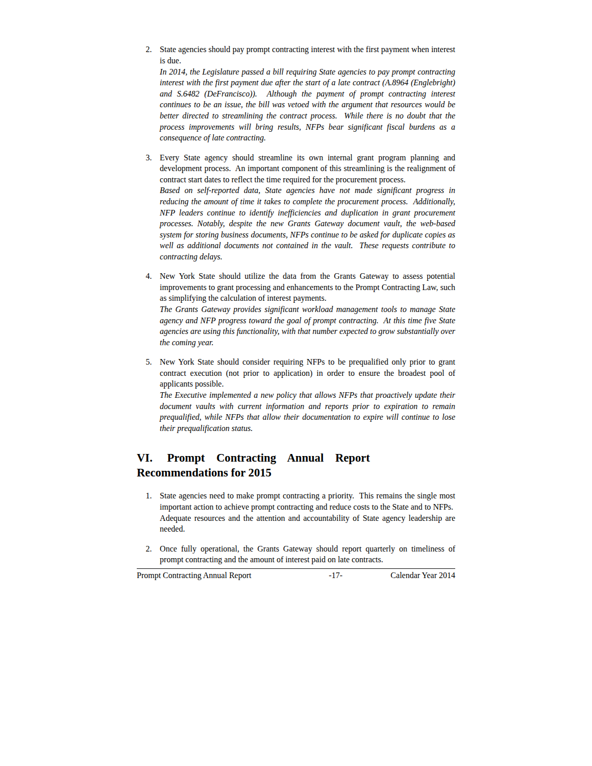State agencies should pay prompt contracting interest with the first payment when interest is due.
In 2014, the Legislature passed a bill requiring State agencies to pay prompt contracting interest with the first payment due after the start of a late contract (A.8964 (Englebright) and S.6482 (DeFrancisco)). Although the payment of prompt contracting interest continues to be an issue, the bill was vetoed with the argument that resources would be better directed to streamlining the contract process. While there is no doubt that the process improvements will bring results, NFPs bear significant fiscal burdens as a consequence of late contracting.
Every State agency should streamline its own internal grant program planning and development process. An important component of this streamlining is the realignment of contract start dates to reflect the time required for the procurement process.
Based on self-reported data, State agencies have not made significant progress in reducing the amount of time it takes to complete the procurement process. Additionally, NFP leaders continue to identify inefficiencies and duplication in grant procurement processes. Notably, despite the new Grants Gateway document vault, the web-based system for storing business documents, NFPs continue to be asked for duplicate copies as well as additional documents not contained in the vault. These requests contribute to contracting delays.
New York State should utilize the data from the Grants Gateway to assess potential improvements to grant processing and enhancements to the Prompt Contracting Law, such as simplifying the calculation of interest payments.
The Grants Gateway provides significant workload management tools to manage State agency and NFP progress toward the goal of prompt contracting. At this time five State agencies are using this functionality, with that number expected to grow substantially over the coming year.
New York State should consider requiring NFPs to be prequalified only prior to grant contract execution (not prior to application) in order to ensure the broadest pool of applicants possible.
The Executive implemented a new policy that allows NFPs that proactively update their document vaults with current information and reports prior to expiration to remain prequalified, while NFPs that allow their documentation to expire will continue to lose their prequalification status.
VI. Prompt Contracting Annual Report Recommendations for 2015
State agencies need to make prompt contracting a priority. This remains the single most important action to achieve prompt contracting and reduce costs to the State and to NFPs. Adequate resources and the attention and accountability of State agency leadership are needed.
Once fully operational, the Grants Gateway should report quarterly on timeliness of prompt contracting and the amount of interest paid on late contracts.
Prompt Contracting Annual Report
-17-
Calendar Year 2014